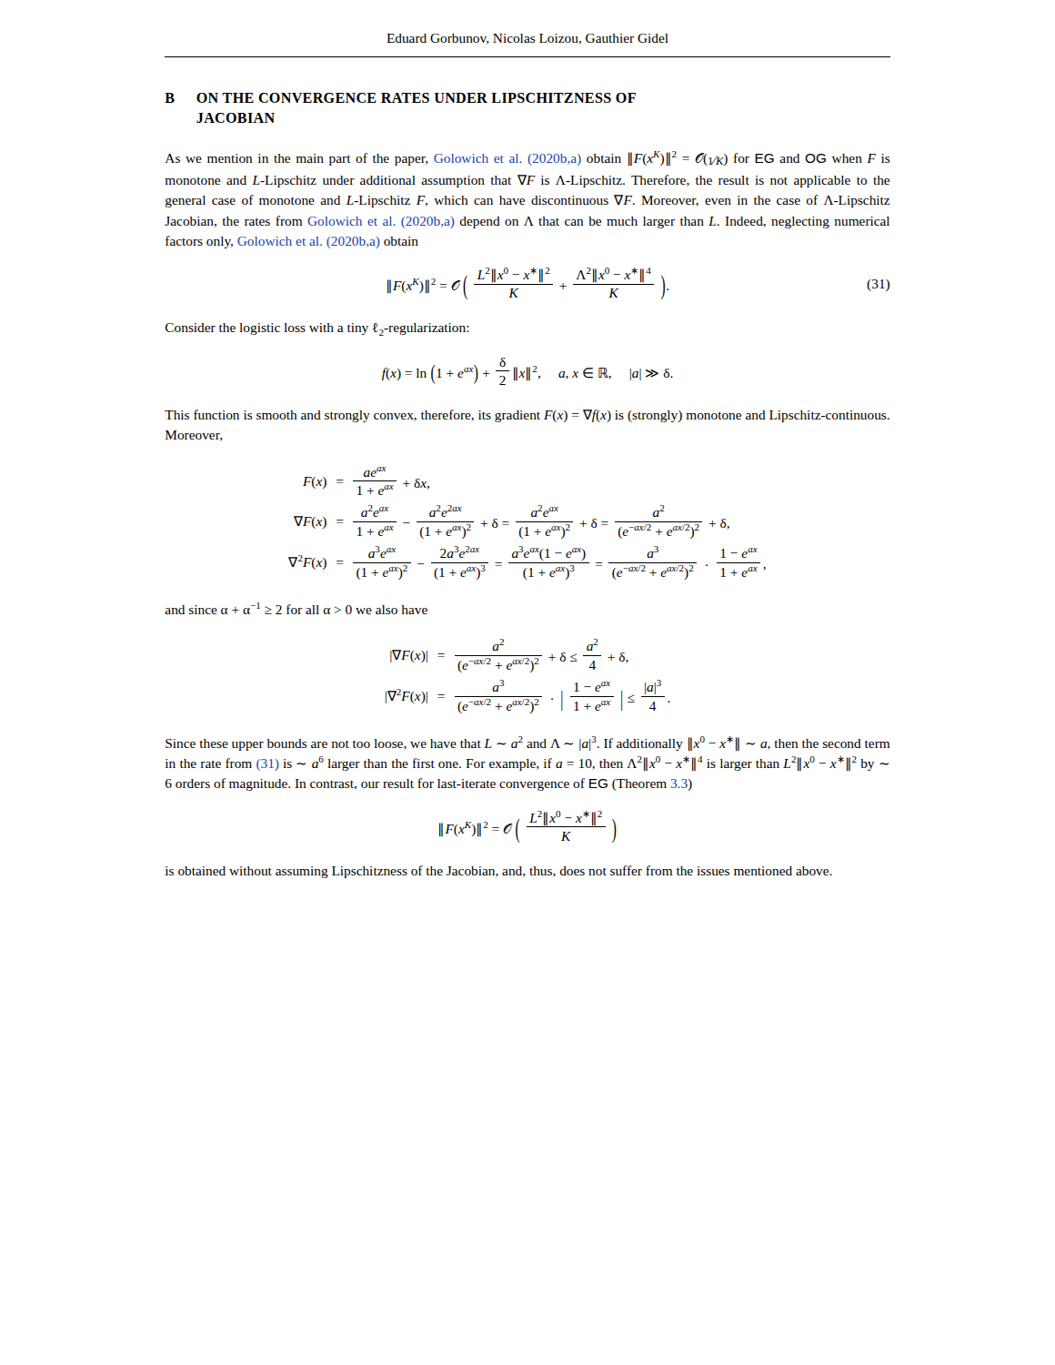Eduard Gorbunov, Nicolas Loizou, Gauthier Gidel
B ON THE CONVERGENCE RATES UNDER LIPSCHITZNESS OF
JACOBIAN
As we mention in the main part of the paper, Golowich et al. (2020b,a) obtain ∥F(xK)∥2 = 𝒪(1⁄K) for EG and OG when F is monotone and L-Lipschitz under additional assumption that ∇F is Λ-Lipschitz. Therefore, the result is not applicable to the general case of monotone and L-Lipschitz F, which can have discontinuous ∇F. Moreover, even in the case of Λ-Lipschitz Jacobian, the rates from Golowich et al. (2020b,a) depend on Λ that can be much larger than L. Indeed, neglecting numerical factors only, Golowich et al. (2020b,a) obtain
∥F(xK)∥2 = 𝒪 ( L2∥x0 − x∗∥2 K + Λ2∥x0 − x∗∥4 K ). (31)
Consider the logistic loss with a tiny ℓ2-regularization:
f(x) = ln (1 + eax) + δ 2∥x∥2, a, x ∈ ℝ, |a| ≫ δ.
This function is smooth and strongly convex, therefore, its gradient F(x) = ∇f(x) is (strongly) monotone and Lipschitz-continuous. Moreover,
| F ( x ) | = | ae ax 1 + e ax + δ x , |
| ∇ F ( x ) | = | a 2 e ax 1 + e ax − a 2 e 2 ax (1 + e ax ) 2 + δ = a 2 e ax (1 + e ax ) 2 + δ = a 2 ( e − ax /2 + e ax /2 ) 2 + δ, |
| ∇ 2 F ( x ) | = | a 3 e ax (1 + e ax ) 2 − 2 a 3 e 2 ax (1 + e ax ) 3 = a 3 e ax (1 − e ax ) (1 + e ax ) 3 = a 3 ( e − ax /2 + e ax /2 ) 2 · 1 − e ax 1 + e ax , |
and since α + α−1 ≥ 2 for all α > 0 we also have
| /∇ F ( x )/ | = | a 2 ( e − ax /2 + e ax /2 ) 2 + δ ≤ a 2 4 + δ, |
| /∇ 2 F ( x )/ | = | a 3 ( e − ax /2 + e ax /2 ) 2 · / 1 − e ax 1 + e ax / ≤ / a / 3 4 . |
Since these upper bounds are not too loose, we have that L ∼ a2 and Λ ∼ |a|3. If additionally ∥x0 − x∗∥ ∼ a, then the second term in the rate from (31) is ∼ a6 larger than the first one. For example, if a = 10, then Λ2∥x0 − x∗∥4 is larger than L2∥x0 − x∗∥2 by ∼ 6 orders of magnitude. In contrast, our result for last-iterate convergence of EG (Theorem 3.3)
∥F(xK)∥2 = 𝒪 ( L2∥x0 − x∗∥2 K )
is obtained without assuming Lipschitzness of the Jacobian, and, thus, does not suffer from the issues mentioned above.